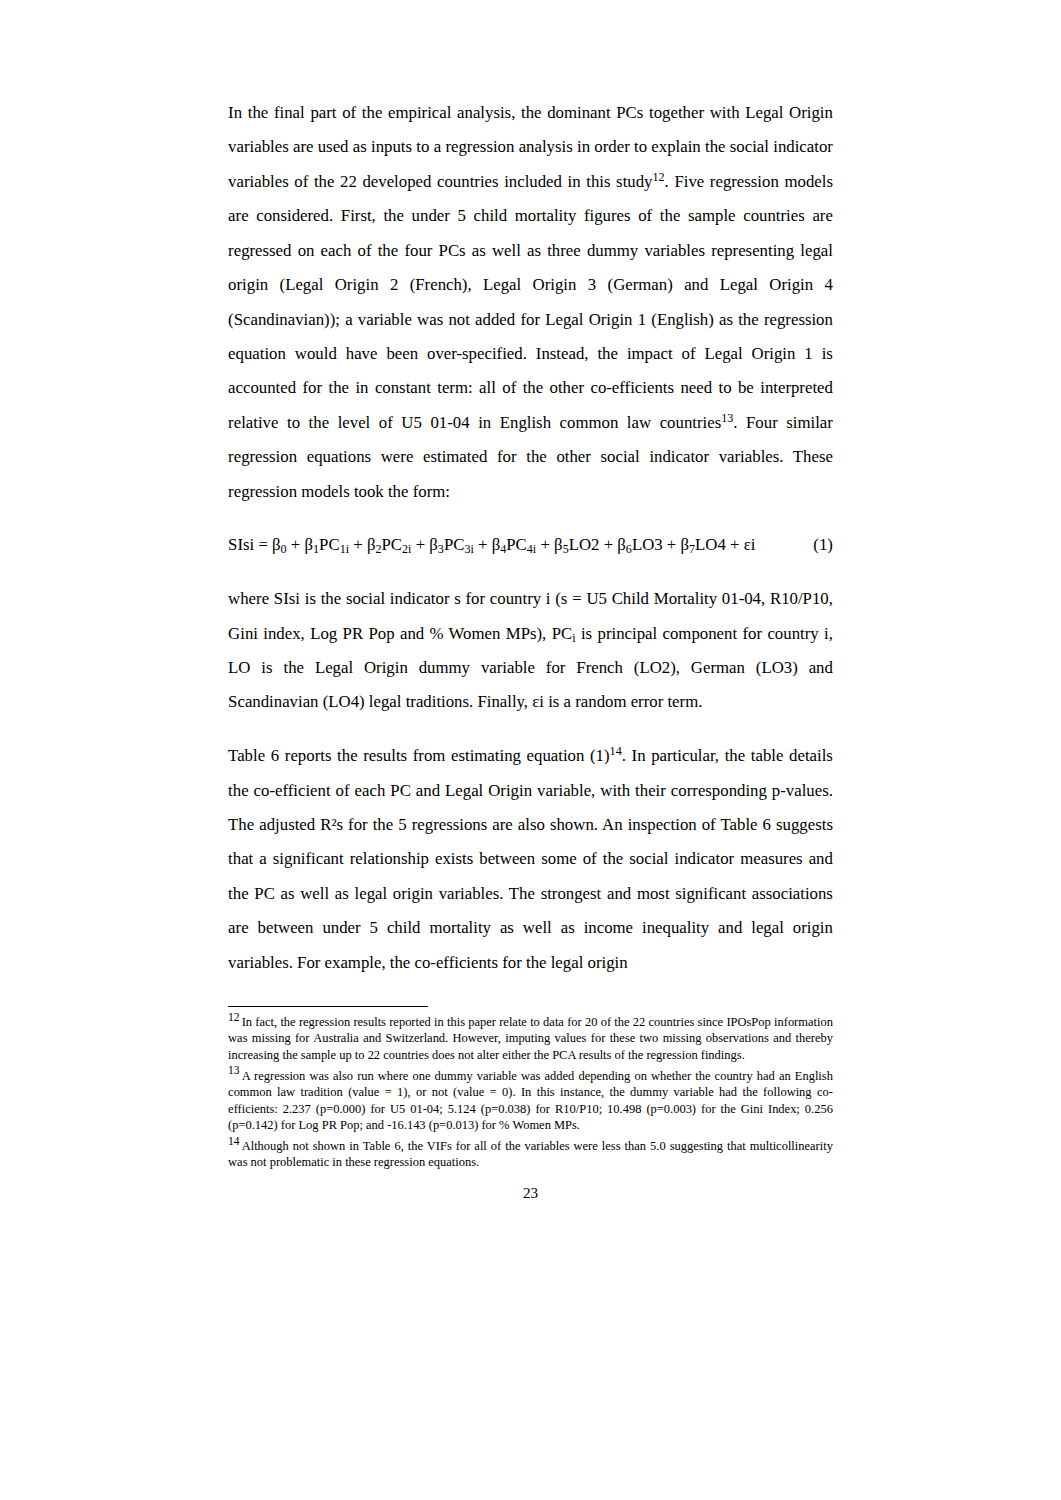In the final part of the empirical analysis, the dominant PCs together with Legal Origin variables are used as inputs to a regression analysis in order to explain the social indicator variables of the 22 developed countries included in this study12. Five regression models are considered. First, the under 5 child mortality figures of the sample countries are regressed on each of the four PCs as well as three dummy variables representing legal origin (Legal Origin 2 (French), Legal Origin 3 (German) and Legal Origin 4 (Scandinavian)); a variable was not added for Legal Origin 1 (English) as the regression equation would have been over-specified. Instead, the impact of Legal Origin 1 is accounted for the in constant term: all of the other co-efficients need to be interpreted relative to the level of U5 01-04 in English common law countries13. Four similar regression equations were estimated for the other social indicator variables. These regression models took the form:
SIsi = β0 + β1PC1i + β2PC2i + β3PC3i + β4PC4i + β5LO2 + β6LO3 + β7LO4 + εi (1)
where SIsi is the social indicator s for country i (s = U5 Child Mortality 01-04, R10/P10, Gini index, Log PR Pop and % Women MPs), PCi is principal component for country i, LO is the Legal Origin dummy variable for French (LO2), German (LO3) and Scandinavian (LO4) legal traditions. Finally, εi is a random error term.
Table 6 reports the results from estimating equation (1)14. In particular, the table details the co-efficient of each PC and Legal Origin variable, with their corresponding p-values. The adjusted R²s for the 5 regressions are also shown. An inspection of Table 6 suggests that a significant relationship exists between some of the social indicator measures and the PC as well as legal origin variables. The strongest and most significant associations are between under 5 child mortality as well as income inequality and legal origin variables. For example, the co-efficients for the legal origin
12 In fact, the regression results reported in this paper relate to data for 20 of the 22 countries since IPOsPop information was missing for Australia and Switzerland. However, imputing values for these two missing observations and thereby increasing the sample up to 22 countries does not alter either the PCA results of the regression findings.
13 A regression was also run where one dummy variable was added depending on whether the country had an English common law tradition (value = 1), or not (value = 0). In this instance, the dummy variable had the following co-efficients: 2.237 (p=0.000) for U5 01-04; 5.124 (p=0.038) for R10/P10; 10.498 (p=0.003) for the Gini Index; 0.256 (p=0.142) for Log PR Pop; and -16.143 (p=0.013) for % Women MPs.
14 Although not shown in Table 6, the VIFs for all of the variables were less than 5.0 suggesting that multicollinearity was not problematic in these regression equations.
23